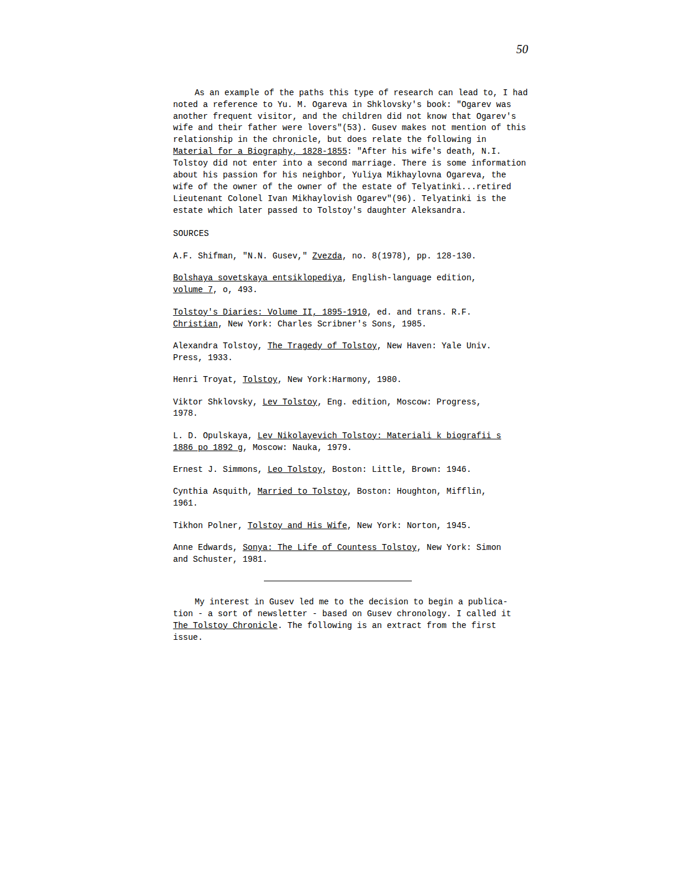50
As an example of the paths this type of research can lead to, I had noted a reference to Yu. M. Ogareva in Shklovsky's book: "Ogarev was another frequent visitor, and the children did not know that Ogarev's wife and their father were lovers"(53). Gusev makes not mention of this relationship in the chronicle, but does relate the following in Material for a Biography, 1828-1855: "After his wife's death, N.I. Tolstoy did not enter into a second marriage. There is some information about his passion for his neighbor, Yuliya Mikhaylovna Ogareva, the wife of the owner of the owner of the estate of Telyatinki...retired Lieutenant Colonel Ivan Mikhaylovish Ogarev"(96). Telyatinki is the estate which later passed to Tolstoy's daughter Aleksandra.
SOURCES
A.F. Shifman, "N.N. Gusev," Zvezda, no. 8(1978), pp. 128-130.
Bolshaya sovetskaya entsiklopediya, English-language edition,
volume 7, o, 493.
Tolstoy's Diaries: Volume II, 1895-1910, ed. and trans. R.F.
Christian, New York: Charles Scribner's Sons, 1985.
Alexandra Tolstoy, The Tragedy of Tolstoy, New Haven: Yale Univ.
Press, 1933.
Henri Troyat, Tolstoy, New York:Harmony, 1980.
Viktor Shklovsky, Lev Tolstoy, Eng. edition, Moscow: Progress,
1978.
L. D. Opulskaya, Lev Nikolayevich Tolstoy: Materiali k biografii s
1886 po 1892 g, Moscow: Nauka, 1979.
Ernest J. Simmons, Leo Tolstoy, Boston: Little, Brown: 1946.
Cynthia Asquith, Married to Tolstoy, Boston: Houghton, Mifflin,
1961.
Tikhon Polner, Tolstoy and His Wife, New York: Norton, 1945.
Anne Edwards, Sonya: The Life of Countess Tolstoy, New York: Simon
and Schuster, 1981.
My interest in Gusev led me to the decision to begin a publica- tion - a sort of newsletter - based on Gusev chronology. I called it The Tolstoy Chronicle. The following is an extract from the first issue.